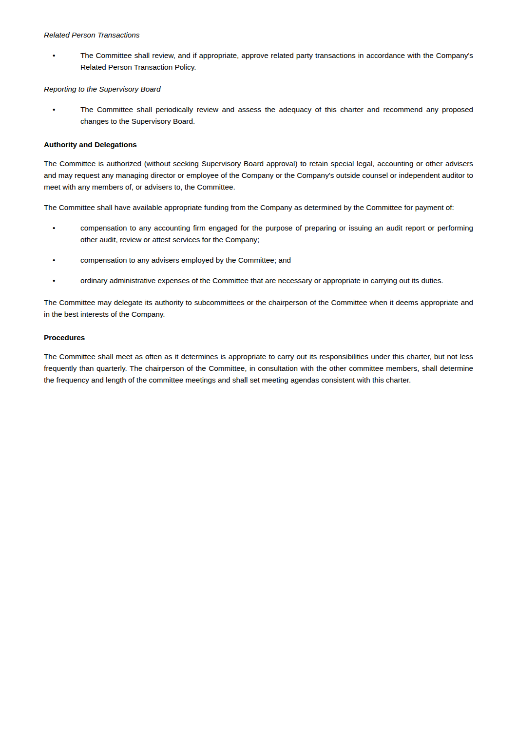Related Person Transactions
The Committee shall review, and if appropriate, approve related party transactions in accordance with the Company's Related Person Transaction Policy.
Reporting to the Supervisory Board
The Committee shall periodically review and assess the adequacy of this charter and recommend any proposed changes to the Supervisory Board.
Authority and Delegations
The Committee is authorized (without seeking Supervisory Board approval) to retain special legal, accounting or other advisers and may request any managing director or employee of the Company or the Company's outside counsel or independent auditor to meet with any members of, or advisers to, the Committee.
The Committee shall have available appropriate funding from the Company as determined by the Committee for payment of:
compensation to any accounting firm engaged for the purpose of preparing or issuing an audit report or performing other audit, review or attest services for the Company;
compensation to any advisers employed by the Committee; and
ordinary administrative expenses of the Committee that are necessary or appropriate in carrying out its duties.
The Committee may delegate its authority to subcommittees or the chairperson of the Committee when it deems appropriate and in the best interests of the Company.
Procedures
The Committee shall meet as often as it determines is appropriate to carry out its responsibilities under this charter, but not less frequently than quarterly. The chairperson of the Committee, in consultation with the other committee members, shall determine the frequency and length of the committee meetings and shall set meeting agendas consistent with this charter.